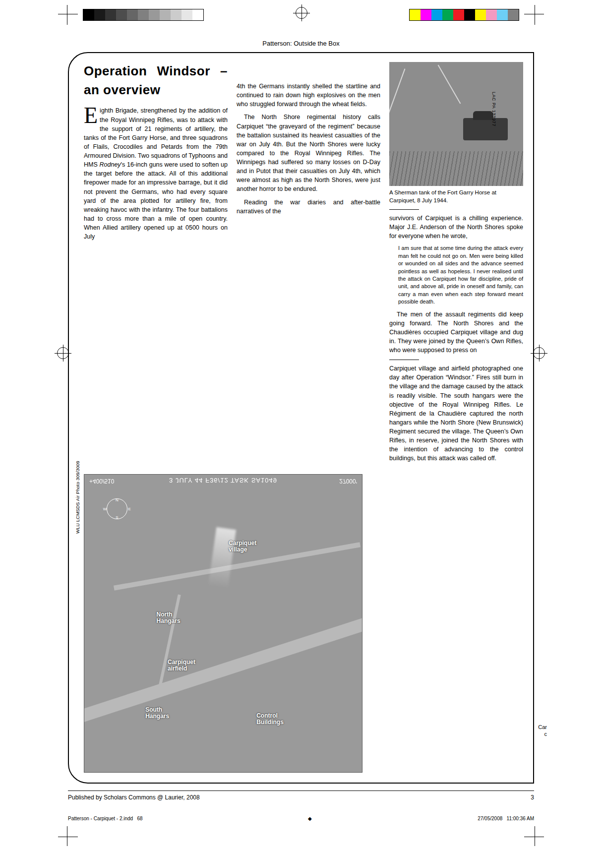Patterson: Outside the Box
Operation Windsor – an overview
Eighth Brigade, strengthened by the addition of the Royal Winnipeg Rifles, was to attack with the support of 21 regiments of artillery, the tanks of the Fort Garry Horse, and three squadrons of Flails, Crocodiles and Petards from the 79th Armoured Division. Two squadrons of Typhoons and HMS Rodney's 16-inch guns were used to soften up the target before the attack. All of this additional firepower made for an impressive barrage, but it did not prevent the Germans, who had every square yard of the area plotted for artillery fire, from wreaking havoc with the infantry. The four battalions had to cross more than a mile of open country. When Allied artillery opened up at 0500 hours on July
4th the Germans instantly shelled the startline and continued to rain down high explosives on the men who struggled forward through the wheat fields.
The North Shore regimental history calls Carpiquet “the graveyard of the regiment” because the battalion sustained its heaviest casualties of the war on July 4th. But the North Shores were lucky compared to the Royal Winnipeg Rifles. The Winnipegs had suffered so many losses on D-Day and in Putot that their casualties on July 4th, which were almost as high as the North Shores, were just another horror to be endured.
Reading the war diaries and after-battle narratives of the
LAC PA 133977
A Sherman tank of the Fort Garry Horse at Carpiquet, 8 July 1944.
survivors of Carpiquet is a chilling experience. Major J.E. Anderson of the North Shores spoke for everyone when he wrote,
I am sure that at some time during the attack every man felt he could not go on. Men were being killed or wounded on all sides and the advance seemed pointless as well as hopeless. I never realised until the attack on Carpiquet how far discipline, pride of unit, and above all, pride in oneself and family, can carry a man even when each step forward meant possible death.
The men of the assault regiments did keep going forward. The North Shores and the Chaudières occupied Carpiquet village and dug in. They were joined by the Queen’s Own Rifles, who were supposed to press on
Carpiquet village and airfield photographed one day after Operation “Windsor.” Fires still burn in the village and the damage caused by the attack is readily visible. The south hangars were the objective of the Royal Winnipeg Rifles. Le Régiment de la Chaudière captured the north hangars while the North Shore (New Brunswick) Regiment secured the village. The Queen’s Own Rifles, in reserve, joined the North Shores with the intention of advancing to the control buildings, but this attack was called off.
+400/510
3 JULY 44 F36/12 TASK SA1049
27000'
NSEW
Carpiquet
village
North
Hangars
Carpiquet
airfield
South
Hangars
Control
Buildings
WLU LCMSDS Air Photo 309/3009
Car
c
Published by Scholars Commons @ Laurier, 2008
3
Patterson - Carpiquet - 2.indd 68
◆
27/05/2008 11:00:36 AM